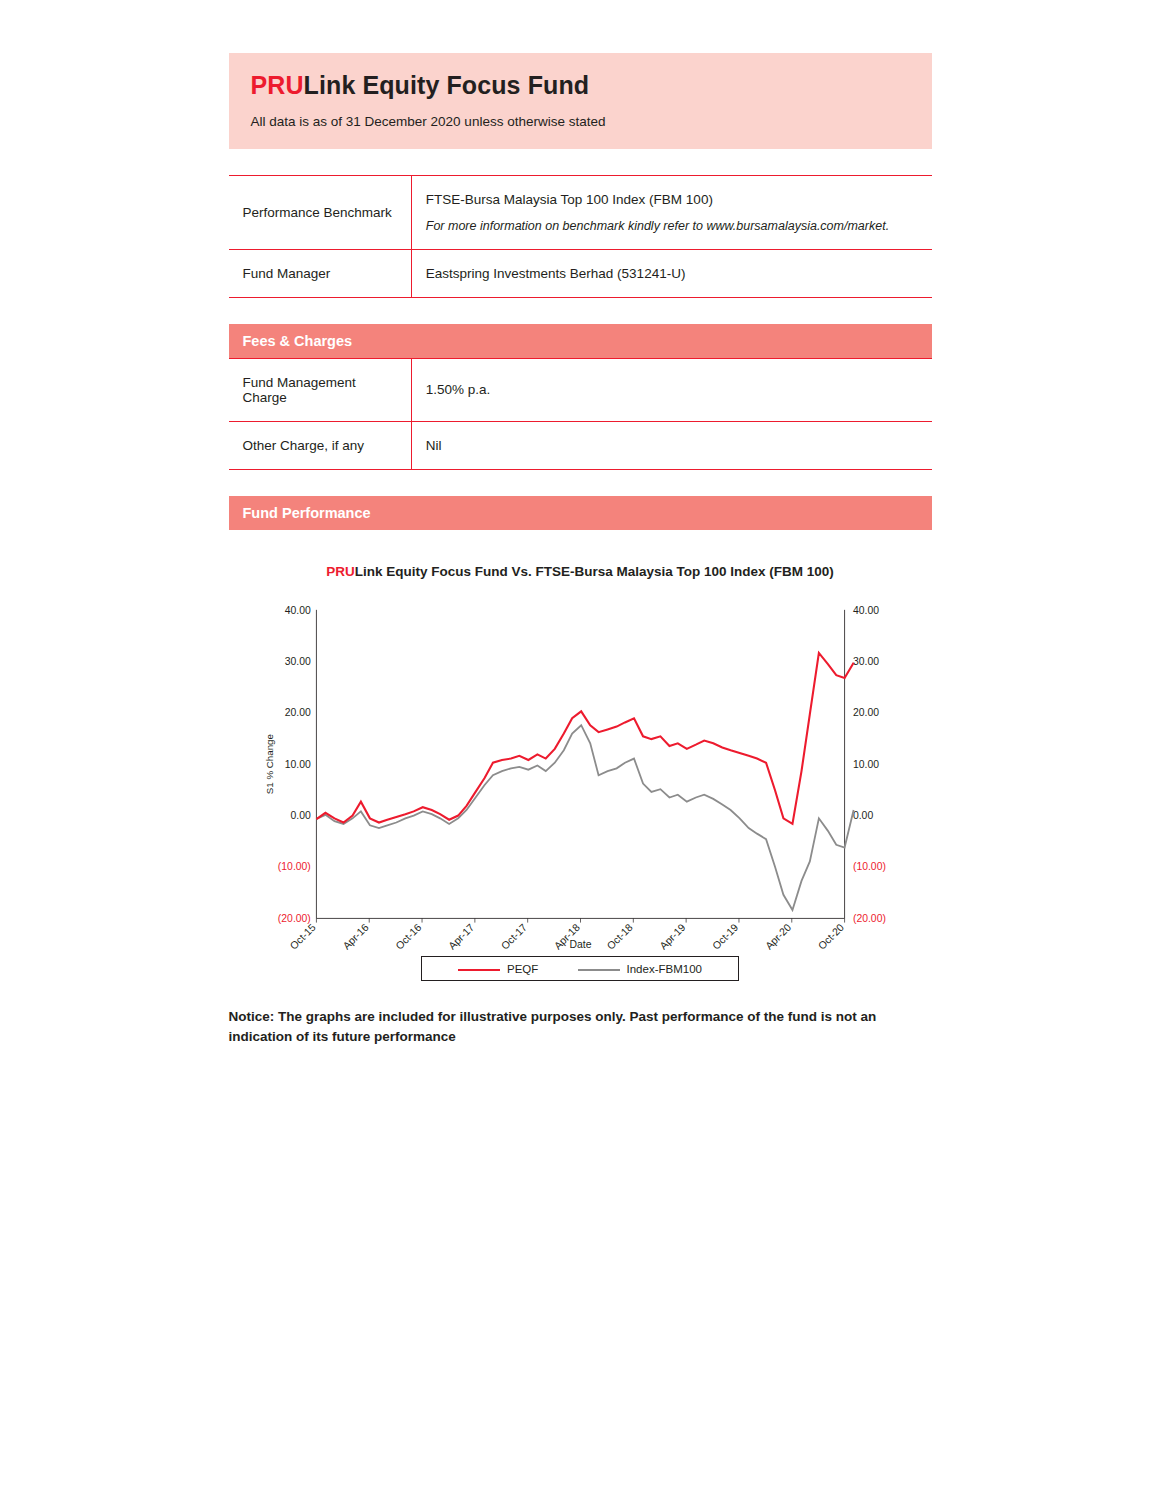PRULink Equity Focus Fund
All data is as of 31 December 2020 unless otherwise stated
| Performance Benchmark | FTSE-Bursa Malaysia Top 100 Index (FBM 100) For more information on benchmark kindly refer to www.bursamalaysia.com/market. |
| Fund Manager | Eastspring Investments Berhad (531241-U) |
Fees & Charges
| Fund Management Charge | 1.50% p.a. |
| Other Charge, if any | Nil |
Fund Performance
PRULink Equity Focus Fund Vs. FTSE-Bursa Malaysia Top 100 Index (FBM 100)
40.00 30.00 20.00 10.00 0.00 (10.00) (20.00) 40.00 30.00 20.00 10.00 0.00 (10.00) (20.00) S1 % Change Oct-15 Apr-16 Oct-16 Apr-17 Oct-17 Apr-18 Oct-18 Apr-19 Oct-19 Apr-20 Oct-20 Date
PEQF Index-FBM100
Notice: The graphs are included for illustrative purposes only. Past performance of the fund is not an indication of its future performance